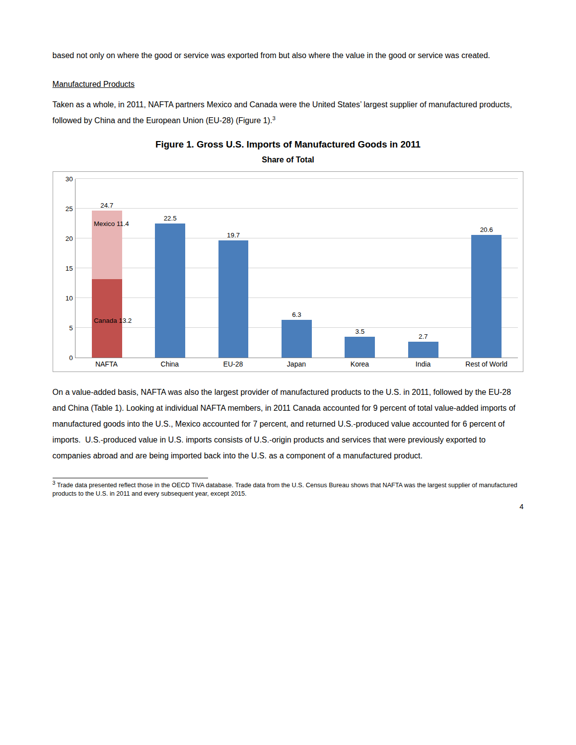based not only on where the good or service was exported from but also where the value in the good or service was created.
Manufactured Products
Taken as a whole, in 2011, NAFTA partners Mexico and Canada were the United States’ largest supplier of manufactured products, followed by China and the European Union (EU-28) (Figure 1).3
Figure 1. Gross U.S. Imports of Manufactured Goods in 2011
Share of Total
| 30 25 20 15 10 5 0 | 24.7 Mexico 11.4 Canada 13.2 22.5 19.7 6.3 3.5 2.7 20.6 |
| | NAFTA China EU-28 Japan Korea India Rest of World |
On a value-added basis, NAFTA was also the largest provider of manufactured products to the U.S. in 2011, followed by the EU-28 and China (Table 1). Looking at individual NAFTA members, in 2011 Canada accounted for 9 percent of total value-added imports of manufactured goods into the U.S., Mexico accounted for 7 percent, and returned U.S.-produced value accounted for 6 percent of imports. U.S.-produced value in U.S. imports consists of U.S.-origin products and services that were previously exported to companies abroad and are being imported back into the U.S. as a component of a manufactured product.
3 Trade data presented reflect those in the OECD TiVA database. Trade data from the U.S. Census Bureau shows that NAFTA was the largest supplier of manufactured products to the U.S. in 2011 and every subsequent year, except 2015.
4